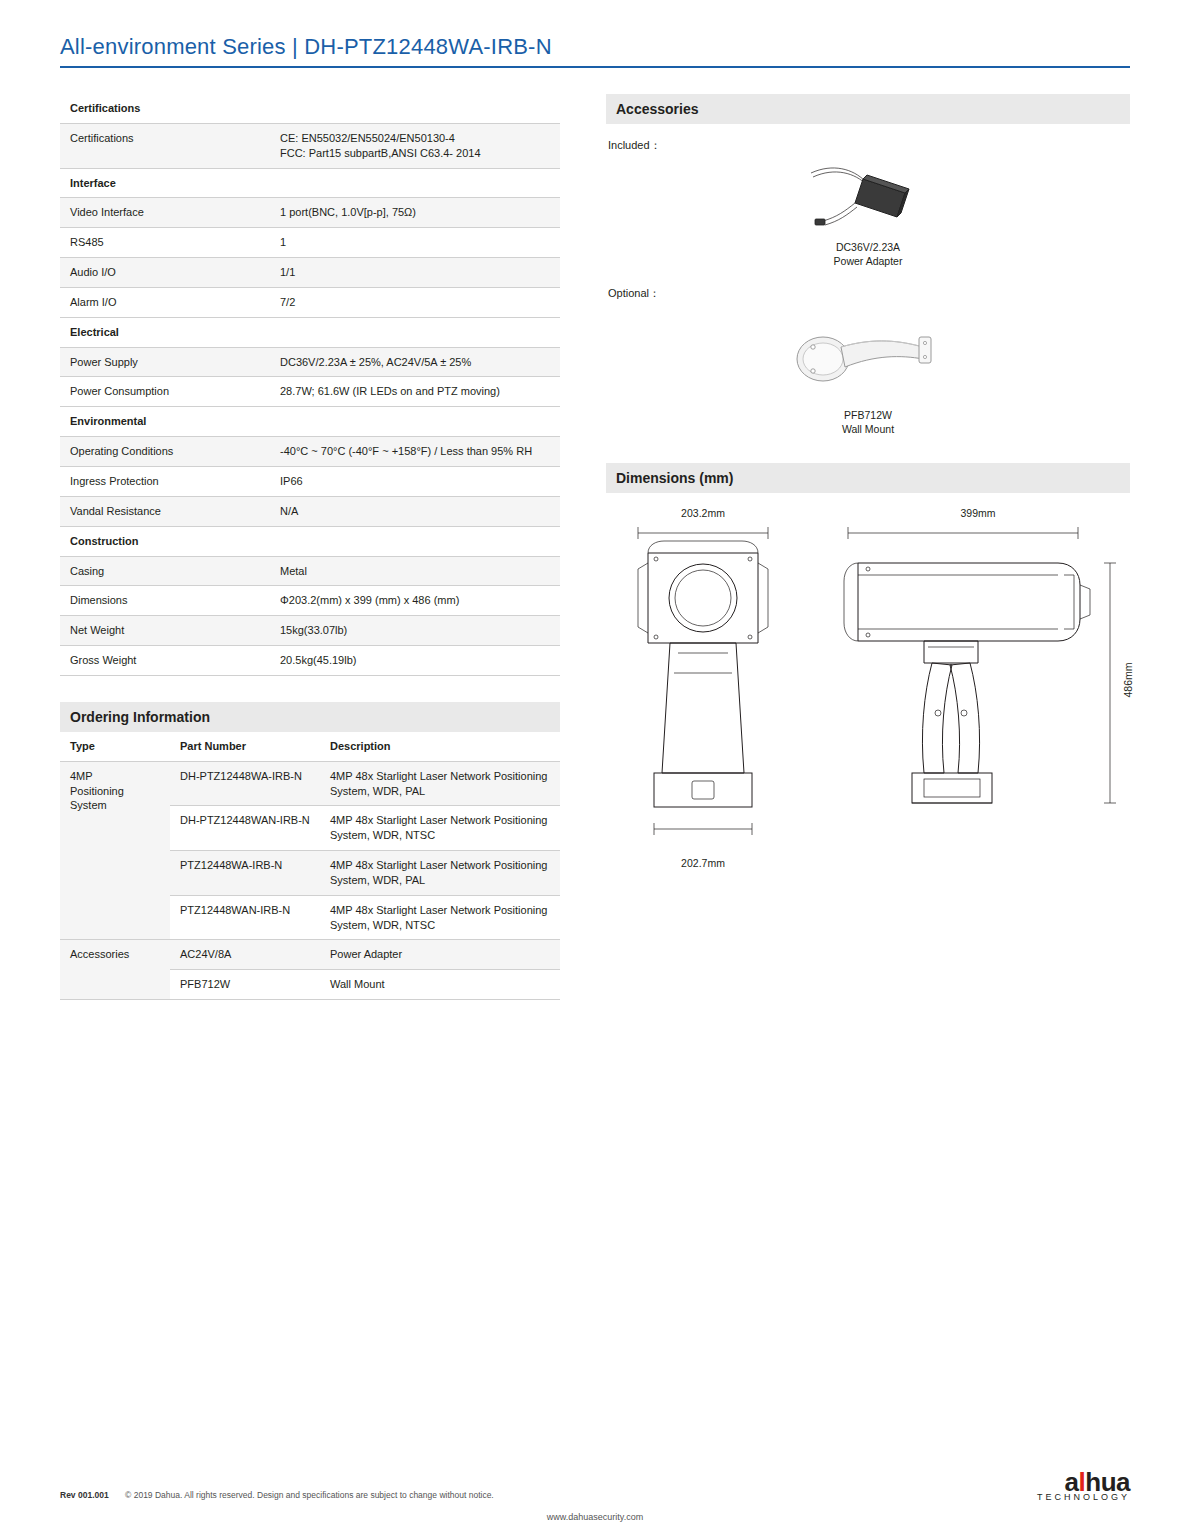All-environment Series | DH-PTZ12448WA-IRB-N
| Certifications |
| Certifications | CE: EN55032/EN55024/EN50130-4 FCC: Part15 subpartB,ANSI C63.4- 2014 |
| Interface |
| Video Interface | 1 port(BNC, 1.0V[p-p], 75Ω) |
| RS485 | 1 |
| Audio I/O | 1/1 |
| Alarm I/O | 7/2 |
| Electrical |
| Power Supply | DC36V/2.23A ± 25%, AC24V/5A ± 25% |
| Power Consumption | 28.7W; 61.6W (IR LEDs on and PTZ moving) |
| Environmental |
| Operating Conditions | -40°C ~ 70°C (-40°F ~ +158°F) / Less than 95% RH |
| Ingress Protection | IP66 |
| Vandal Resistance | N/A |
| Construction |
| Casing | Metal |
| Dimensions | Φ203.2(mm) x 399 (mm) x 486 (mm) |
| Net Weight | 15kg(33.07lb) |
| Gross Weight | 20.5kg(45.19lb) |
Ordering Information
| Type | Part Number | Description |
| --- | --- | --- |
| 4MP Positioning System | DH-PTZ12448WA-IRB-N | 4MP 48x Starlight Laser Network Positioning System, WDR, PAL |
| DH-PTZ12448WAN-IRB-N | 4MP 48x Starlight Laser Network Positioning System, WDR, NTSC |
| PTZ12448WA-IRB-N | 4MP 48x Starlight Laser Network Positioning System, WDR, PAL |
| PTZ12448WAN-IRB-N | 4MP 48x Starlight Laser Network Positioning System, WDR, NTSC |
| Accessories | AC24V/8A | Power Adapter |
| PFB712W | Wall Mount |
Accessories
Included：
DC36V/2.23A
Power Adapter
Optional：
PFB712W
Wall Mount
Dimensions (mm)
203.2mm
202.7mm
399mm
486mm
Rev 001.001 © 2019 Dahua. All rights reserved. Design and specifications are subject to change without notice.
alhua
TECHNOLOGY
www.dahuasecurity.com